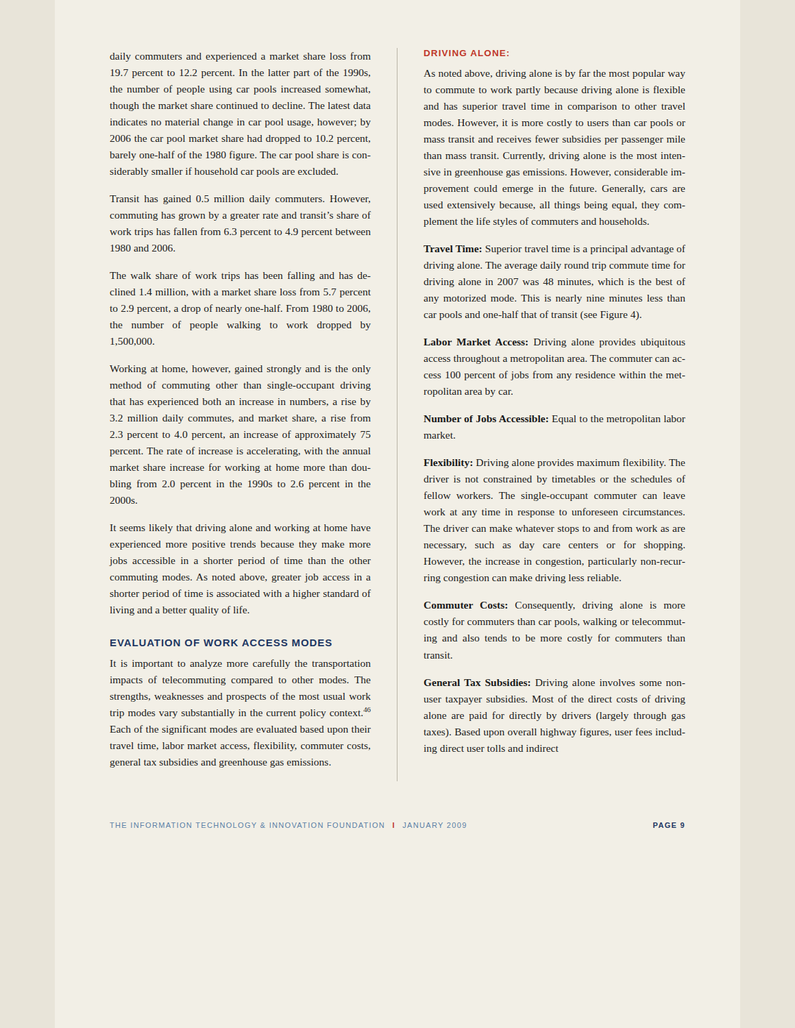daily commuters and experienced a market share loss from 19.7 percent to 12.2 percent. In the latter part of the 1990s, the number of people using car pools increased somewhat, though the market share continued to decline. The latest data indicates no material change in car pool usage, however; by 2006 the car pool market share had dropped to 10.2 percent, barely one-half of the 1980 figure. The car pool share is considerably smaller if household car pools are excluded.
Transit has gained 0.5 million daily commuters. However, commuting has grown by a greater rate and transit’s share of work trips has fallen from 6.3 percent to 4.9 percent between 1980 and 2006.
The walk share of work trips has been falling and has declined 1.4 million, with a market share loss from 5.7 percent to 2.9 percent, a drop of nearly one-half. From 1980 to 2006, the number of people walking to work dropped by 1,500,000.
Working at home, however, gained strongly and is the only method of commuting other than single-occupant driving that has experienced both an increase in numbers, a rise by 3.2 million daily commutes, and market share, a rise from 2.3 percent to 4.0 percent, an increase of approximately 75 percent. The rate of increase is accelerating, with the annual market share increase for working at home more than doubling from 2.0 percent in the 1990s to 2.6 percent in the 2000s.
It seems likely that driving alone and working at home have experienced more positive trends because they make more jobs accessible in a shorter period of time than the other commuting modes. As noted above, greater job access in a shorter period of time is associated with a higher standard of living and a better quality of life.
Evaluation of Work Access Modes
It is important to analyze more carefully the transportation impacts of telecommuting compared to other modes. The strengths, weaknesses and prospects of the most usual work trip modes vary substantially in the current policy context.46 Each of the significant modes are evaluated based upon their travel time, labor market access, flexibility, commuter costs, general tax subsidies and greenhouse gas emissions.
Driving Alone:
As noted above, driving alone is by far the most popular way to commute to work partly because driving alone is flexible and has superior travel time in comparison to other travel modes. However, it is more costly to users than car pools or mass transit and receives fewer subsidies per passenger mile than mass transit. Currently, driving alone is the most intensive in greenhouse gas emissions. However, considerable improvement could emerge in the future. Generally, cars are used extensively because, all things being equal, they complement the life styles of commuters and households.
Travel Time: Superior travel time is a principal advantage of driving alone. The average daily round trip commute time for driving alone in 2007 was 48 minutes, which is the best of any motorized mode. This is nearly nine minutes less than car pools and one-half that of transit (see Figure 4).
Labor Market Access: Driving alone provides ubiquitous access throughout a metropolitan area. The commuter can access 100 percent of jobs from any residence within the metropolitan area by car.
Number of Jobs Accessible: Equal to the metropolitan labor market.
Flexibility: Driving alone provides maximum flexibility. The driver is not constrained by timetables or the schedules of fellow workers. The single-occupant commuter can leave work at any time in response to unforeseen circumstances. The driver can make whatever stops to and from work as are necessary, such as day care centers or for shopping. However, the increase in congestion, particularly non-recurring congestion can make driving less reliable.
Commuter Costs: Consequently, driving alone is more costly for commuters than car pools, walking or telecommuting and also tends to be more costly for commuters than transit.
General Tax Subsidies: Driving alone involves some non-user taxpayer subsidies. Most of the direct costs of driving alone are paid for directly by drivers (largely through gas taxes). Based upon overall highway figures, user fees including direct user tolls and indirect
The Information Technology & Innovation Foundation I January 2009
Page 9